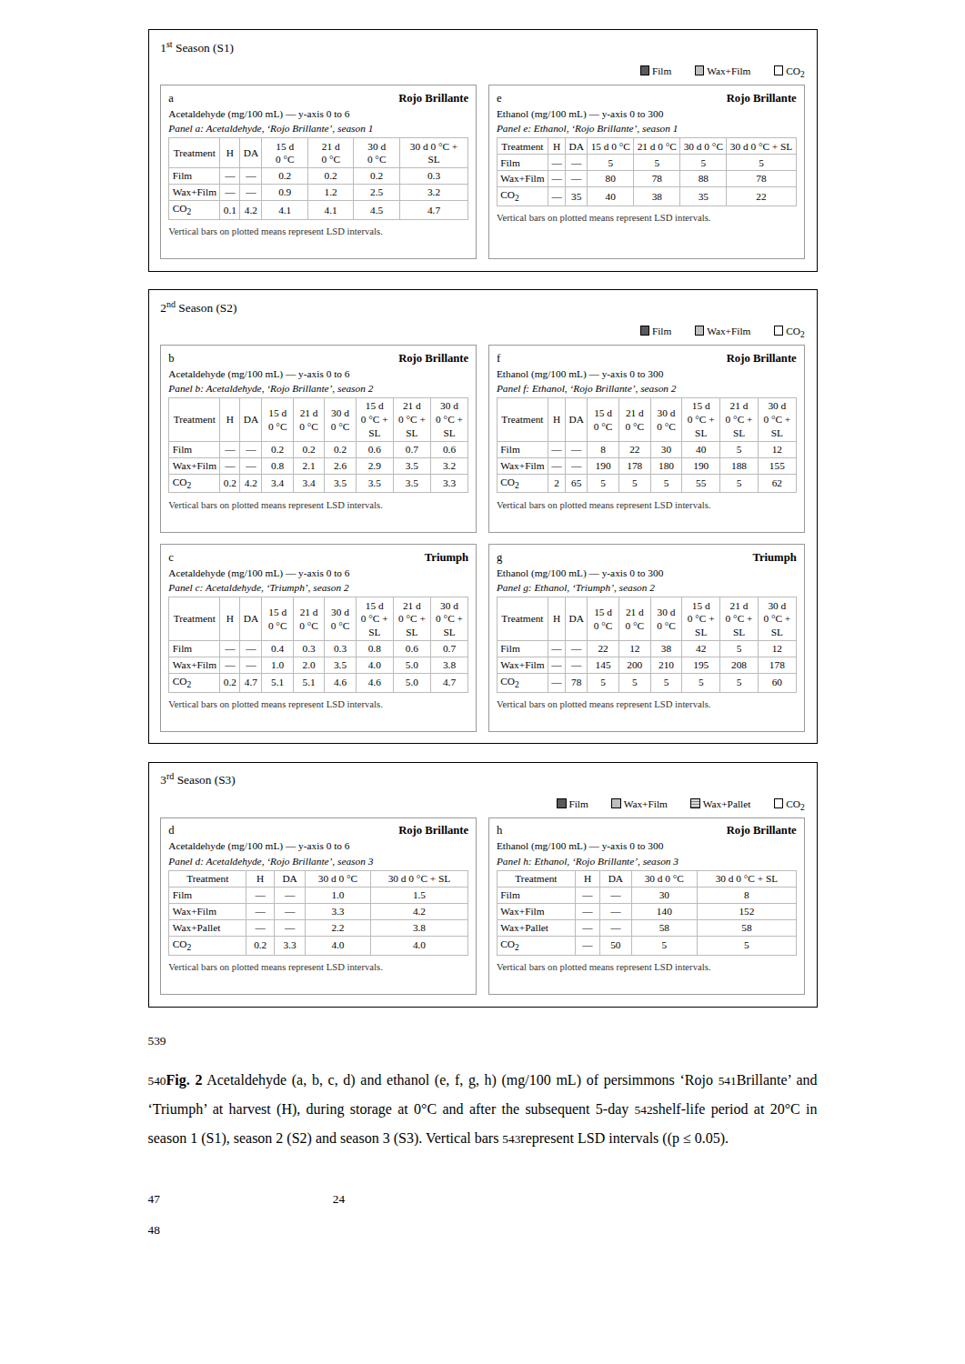1st Season (S1)
Film Wax+Film CO2
a Rojo Brillante
Acetaldehyde (mg/100 mL) — y-axis 0 to 6
Panel a: Acetaldehyde, ‘Rojo Brillante’, season 1
| Treatment | H | DA | 15 d 0 °C | 21 d 0 °C | 30 d 0 °C | 30 d 0 °C + SL |
| --- | --- | --- | --- | --- | --- | --- |
| Film | — | — | 0.2 | 0.2 | 0.2 | 0.3 |
| Wax+Film | — | — | 0.9 | 1.2 | 2.5 | 3.2 |
| CO 2 | 0.1 | 4.2 | 4.1 | 4.1 | 4.5 | 4.7 |
Vertical bars on plotted means represent LSD intervals.
e Rojo Brillante
Ethanol (mg/100 mL) — y-axis 0 to 300
Panel e: Ethanol, ‘Rojo Brillante’, season 1
| Treatment | H | DA | 15 d 0 °C | 21 d 0 °C | 30 d 0 °C | 30 d 0 °C + SL |
| --- | --- | --- | --- | --- | --- | --- |
| Film | — | — | 5 | 5 | 5 | 5 |
| Wax+Film | — | — | 80 | 78 | 88 | 78 |
| CO 2 | — | 35 | 40 | 38 | 35 | 22 |
Vertical bars on plotted means represent LSD intervals.
2nd Season (S2)
Film Wax+Film CO2
b Rojo Brillante
Acetaldehyde (mg/100 mL) — y-axis 0 to 6
Panel b: Acetaldehyde, ‘Rojo Brillante’, season 2
| Treatment | H | DA | 15 d 0 °C | 21 d 0 °C | 30 d 0 °C | 15 d 0 °C + SL | 21 d 0 °C + SL | 30 d 0 °C + SL |
| --- | --- | --- | --- | --- | --- | --- | --- | --- |
| Film | — | — | 0.2 | 0.2 | 0.2 | 0.6 | 0.7 | 0.6 |
| Wax+Film | — | — | 0.8 | 2.1 | 2.6 | 2.9 | 3.5 | 3.2 |
| CO 2 | 0.2 | 4.2 | 3.4 | 3.4 | 3.5 | 3.5 | 3.5 | 3.3 |
Vertical bars on plotted means represent LSD intervals.
f Rojo Brillante
Ethanol (mg/100 mL) — y-axis 0 to 300
Panel f: Ethanol, ‘Rojo Brillante’, season 2
| Treatment | H | DA | 15 d 0 °C | 21 d 0 °C | 30 d 0 °C | 15 d 0 °C + SL | 21 d 0 °C + SL | 30 d 0 °C + SL |
| --- | --- | --- | --- | --- | --- | --- | --- | --- |
| Film | — | — | 8 | 22 | 30 | 40 | 5 | 12 |
| Wax+Film | — | — | 190 | 178 | 180 | 190 | 188 | 155 |
| CO 2 | 2 | 65 | 5 | 5 | 5 | 55 | 5 | 62 |
Vertical bars on plotted means represent LSD intervals.
c Triumph
Acetaldehyde (mg/100 mL) — y-axis 0 to 6
Panel c: Acetaldehyde, ‘Triumph’, season 2
| Treatment | H | DA | 15 d 0 °C | 21 d 0 °C | 30 d 0 °C | 15 d 0 °C + SL | 21 d 0 °C + SL | 30 d 0 °C + SL |
| --- | --- | --- | --- | --- | --- | --- | --- | --- |
| Film | — | — | 0.4 | 0.3 | 0.3 | 0.8 | 0.6 | 0.7 |
| Wax+Film | — | — | 1.0 | 2.0 | 3.5 | 4.0 | 5.0 | 3.8 |
| CO 2 | 0.2 | 4.7 | 5.1 | 5.1 | 4.6 | 4.6 | 5.0 | 4.7 |
Vertical bars on plotted means represent LSD intervals.
g Triumph
Ethanol (mg/100 mL) — y-axis 0 to 300
Panel g: Ethanol, ‘Triumph’, season 2
| Treatment | H | DA | 15 d 0 °C | 21 d 0 °C | 30 d 0 °C | 15 d 0 °C + SL | 21 d 0 °C + SL | 30 d 0 °C + SL |
| --- | --- | --- | --- | --- | --- | --- | --- | --- |
| Film | — | — | 22 | 12 | 38 | 42 | 5 | 12 |
| Wax+Film | — | — | 145 | 200 | 210 | 195 | 208 | 178 |
| CO 2 | — | 78 | 5 | 5 | 5 | 5 | 5 | 60 |
Vertical bars on plotted means represent LSD intervals.
3rd Season (S3)
Film Wax+Film Wax+Pallet CO2
d Rojo Brillante
Acetaldehyde (mg/100 mL) — y-axis 0 to 6
Panel d: Acetaldehyde, ‘Rojo Brillante’, season 3
| Treatment | H | DA | 30 d 0 °C | 30 d 0 °C + SL |
| --- | --- | --- | --- | --- |
| Film | — | — | 1.0 | 1.5 |
| Wax+Film | — | — | 3.3 | 4.2 |
| Wax+Pallet | — | — | 2.2 | 3.8 |
| CO 2 | 0.2 | 3.3 | 4.0 | 4.0 |
Vertical bars on plotted means represent LSD intervals.
h Rojo Brillante
Ethanol (mg/100 mL) — y-axis 0 to 300
Panel h: Ethanol, ‘Rojo Brillante’, season 3
| Treatment | H | DA | 30 d 0 °C | 30 d 0 °C + SL |
| --- | --- | --- | --- | --- |
| Film | — | — | 30 | 8 |
| Wax+Film | — | — | 140 | 152 |
| Wax+Pallet | — | — | 58 | 58 |
| CO 2 | — | 50 | 5 | 5 |
Vertical bars on plotted means represent LSD intervals.
539
540 Fig. 2 Acetaldehyde (a, b, c, d) and ethanol (e, f, g, h) (mg/100 mL) of persimmons ‘Rojo 541 Brillante’ and ‘Triumph’ at harvest (H), during storage at 0°C and after the subsequent 5-day 542shelf-life period at 20°C in season 1 (S1), season 2 (S2) and season 3 (S3). Vertical bars 543represent LSD intervals ((p ≤ 0.05).
47 24
48